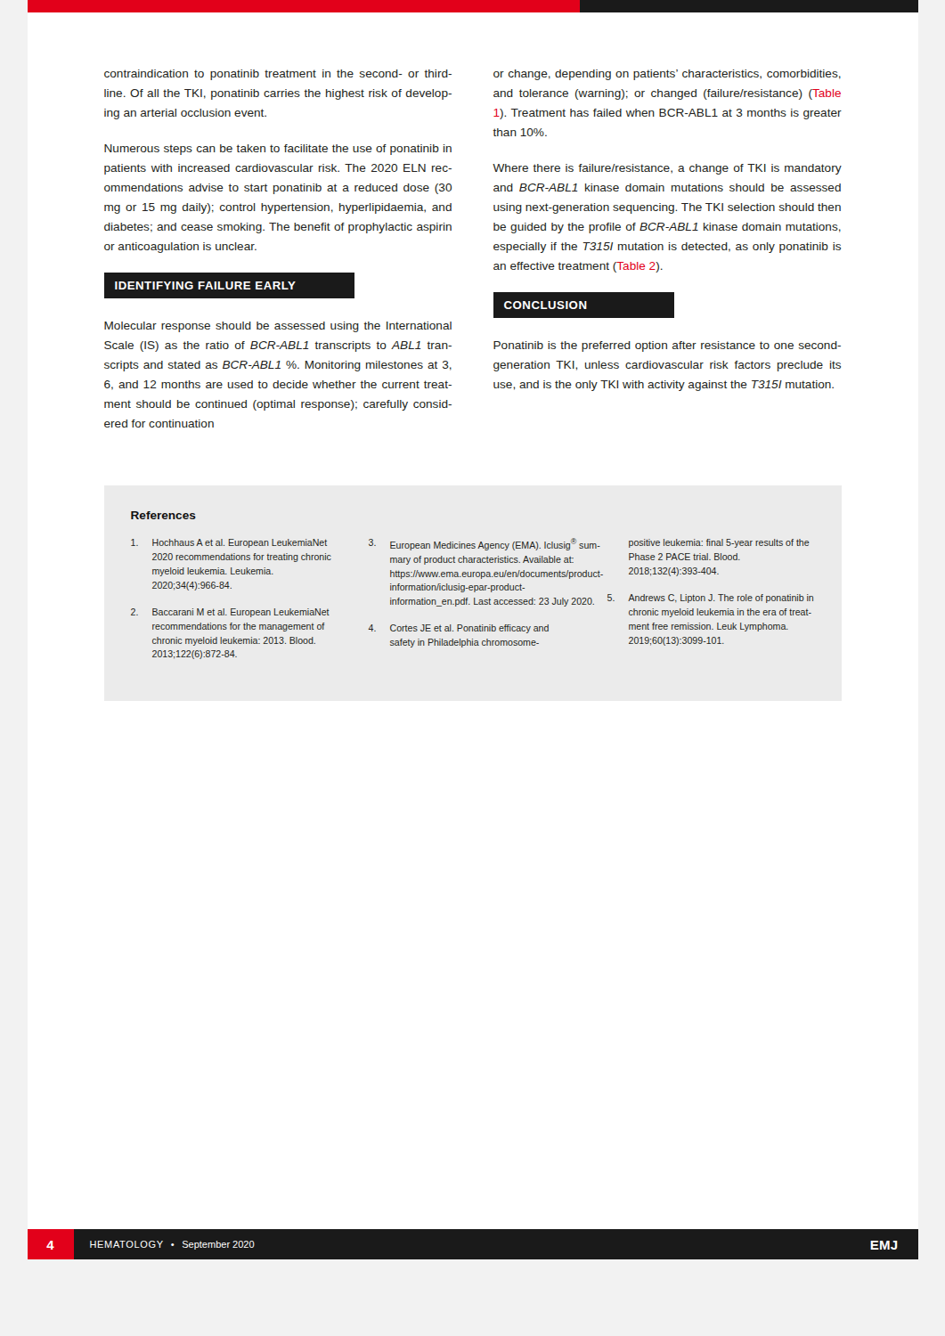contraindication to ponatinib treatment in the second- or third-line. Of all the TKI, ponatinib carries the highest risk of developing an arterial occlusion event.
Numerous steps can be taken to facilitate the use of ponatinib in patients with increased cardiovascular risk. The 2020 ELN recommendations advise to start ponatinib at a reduced dose (30 mg or 15 mg daily); control hypertension, hyperlipidaemia, and diabetes; and cease smoking. The benefit of prophylactic aspirin or anticoagulation is unclear.
IDENTIFYING FAILURE EARLY
Molecular response should be assessed using the International Scale (IS) as the ratio of BCR-ABL1 transcripts to ABL1 transcripts and stated as BCR-ABL1 %. Monitoring milestones at 3, 6, and 12 months are used to decide whether the current treatment should be continued (optimal response); carefully considered for continuation
or change, depending on patients’ characteristics, comorbidities, and tolerance (warning); or changed (failure/resistance) (Table 1). Treatment has failed when BCR-ABL1 at 3 months is greater than 10%.
Where there is failure/resistance, a change of TKI is mandatory and BCR-ABL1 kinase domain mutations should be assessed using next-generation sequencing. The TKI selection should then be guided by the profile of BCR-ABL1 kinase domain mutations, especially if the T315I mutation is detected, as only ponatinib is an effective treatment (Table 2).
CONCLUSION
Ponatinib is the preferred option after resistance to one second-generation TKI, unless cardiovascular risk factors preclude its use, and is the only TKI with activity against the T315I mutation.
References
1.
Hochhaus A et al. European LeukemiaNet 2020 recommendations for treating chronic myeloid leukemia. Leukemia. 2020;34(4):966-84.
2.
Baccarani M et al. European LeukemiaNet recommendations for the management of chronic myeloid leukemia: 2013. Blood. 2013;122(6):872-84.
3.
European Medicines Agency (EMA). Iclusig® summary of product characteristics. Available at: https://www.ema.europa.eu/en/documents/product-information/iclusig-epar-product-information_en.pdf. Last accessed: 23 July 2020.
4.
Cortes JE et al. Ponatinib efficacy and safety in Philadelphia chromosome-
4.
positive leukemia: final 5-year results of the Phase 2 PACE trial. Blood. 2018;132(4):393-404.
5.
Andrews C, Lipton J. The role of ponatinib in chronic myeloid leukemia in the era of treatment free remission. Leuk Lymphoma. 2019;60(13):3099-101.
4
HEMATOLOGY•September 2020
EMJ